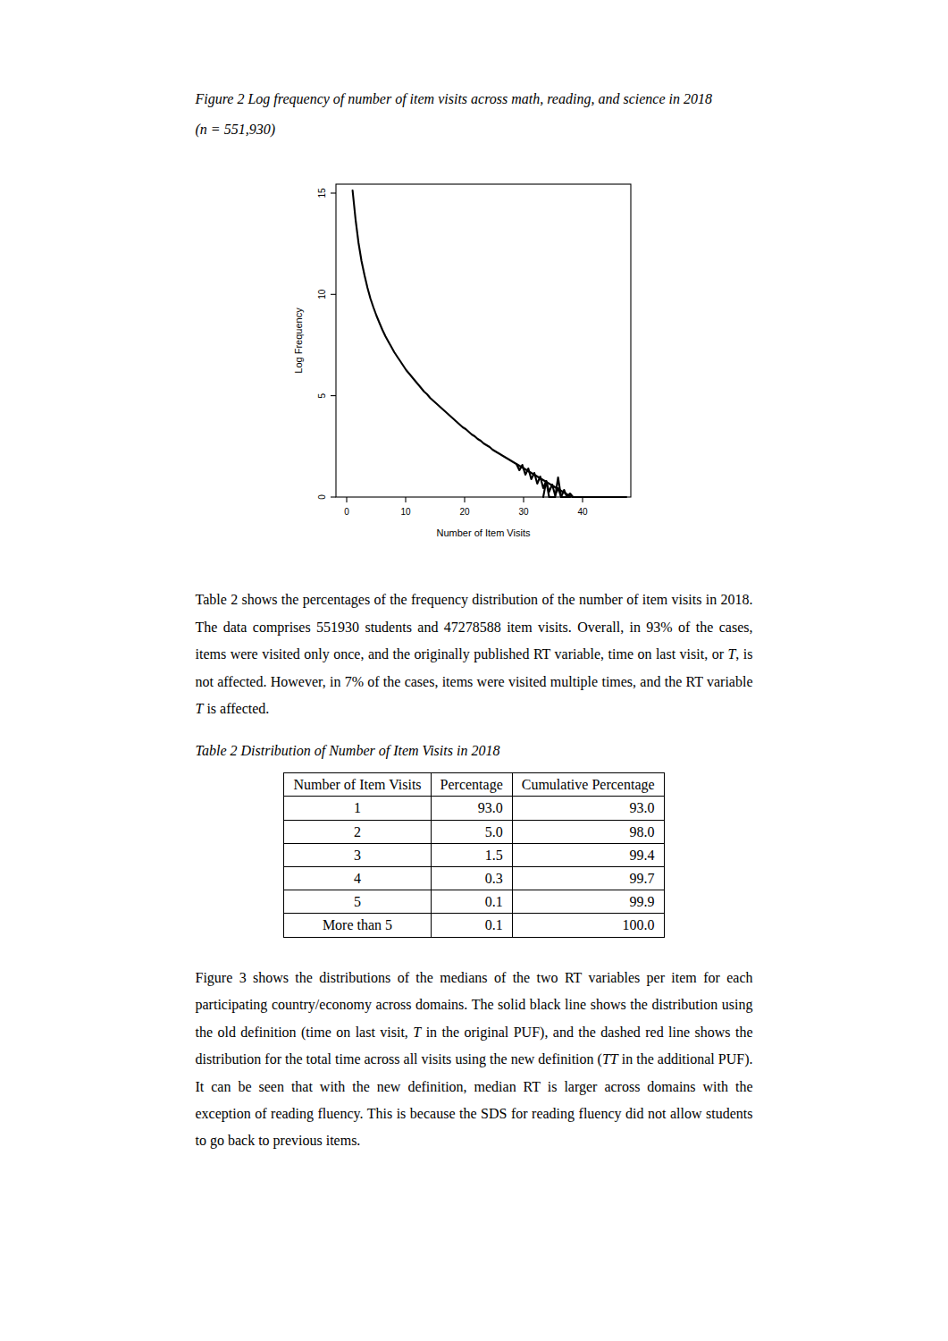Figure 2 Log frequency of number of item visits across math, reading, and science in 2018
(n = 551,930)
15 10 5 0 Log Frequency 0 10 20 30 40 Number of Item Visits
Table 2 shows the percentages of the frequency distribution of the number of item visits in 2018. The data comprises 551930 students and 47278588 item visits. Overall, in 93% of the cases, items were visited only once, and the originally published RT variable, time on last visit, or T, is not affected. However, in 7% of the cases, items were visited multiple times, and the RT variable T is affected.
Table 2 Distribution of Number of Item Visits in 2018
| Number of Item Visits | Percentage | Cumulative Percentage |
| --- | --- | --- |
| 1 | 93.0 | 93.0 |
| 2 | 5.0 | 98.0 |
| 3 | 1.5 | 99.4 |
| 4 | 0.3 | 99.7 |
| 5 | 0.1 | 99.9 |
| More than 5 | 0.1 | 100.0 |
Figure 3 shows the distributions of the medians of the two RT variables per item for each participating country/economy across domains. The solid black line shows the distribution using the old definition (time on last visit, T in the original PUF), and the dashed red line shows the distribution for the total time across all visits using the new definition (TT in the additional PUF). It can be seen that with the new definition, median RT is larger across domains with the exception of reading fluency. This is because the SDS for reading fluency did not allow students to go back to previous items.